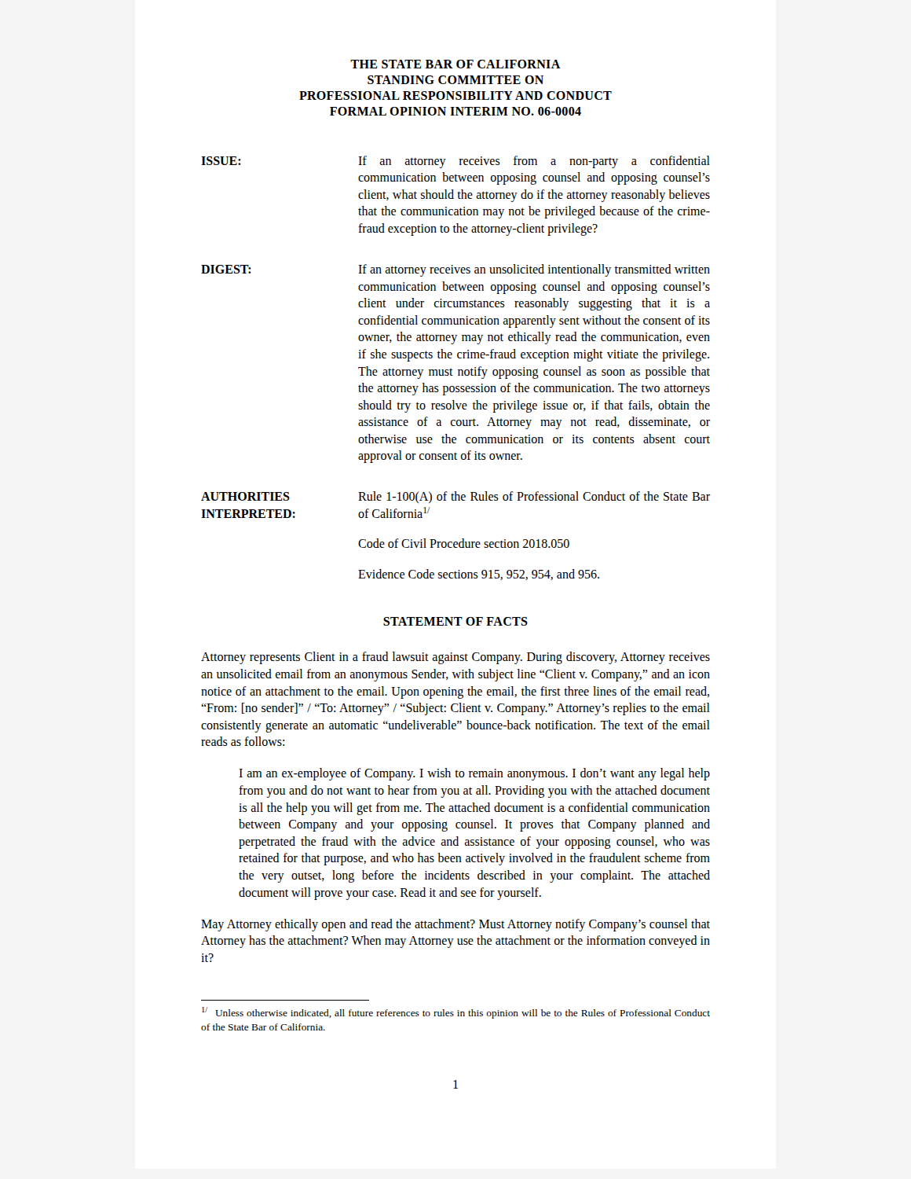THE STATE BAR OF CALIFORNIA
STANDING COMMITTEE ON
PROFESSIONAL RESPONSIBILITY AND CONDUCT
FORMAL OPINION INTERIM NO. 06-0004
ISSUE:
If an attorney receives from a non-party a confidential communication between opposing counsel and opposing counsel’s client, what should the attorney do if the attorney reasonably believes that the communication may not be privileged because of the crime-fraud exception to the attorney-client privilege?
DIGEST:
If an attorney receives an unsolicited intentionally transmitted written communication between opposing counsel and opposing counsel’s client under circumstances reasonably suggesting that it is a confidential communication apparently sent without the consent of its owner, the attorney may not ethically read the communication, even if she suspects the crime-fraud exception might vitiate the privilege. The attorney must notify opposing counsel as soon as possible that the attorney has possession of the communication. The two attorneys should try to resolve the privilege issue or, if that fails, obtain the assistance of a court. Attorney may not read, disseminate, or otherwise use the communication or its contents absent court approval or consent of its owner.
AUTHORITIESINTERPRETED:
Rule 1-100(A) of the Rules of Professional Conduct of the State Bar of California1/
Code of Civil Procedure section 2018.050
Evidence Code sections 915, 952, 954, and 956.
STATEMENT OF FACTS
Attorney represents Client in a fraud lawsuit against Company. During discovery, Attorney receives an unsolicited email from an anonymous Sender, with subject line “Client v. Company,” and an icon notice of an attachment to the email. Upon opening the email, the first three lines of the email read, “From: [no sender]” / “To: Attorney” / “Subject: Client v. Company.” Attorney’s replies to the email consistently generate an automatic “undeliverable” bounce-back notification. The text of the email reads as follows:
I am an ex-employee of Company. I wish to remain anonymous. I don’t want any legal help from you and do not want to hear from you at all. Providing you with the attached document is all the help you will get from me. The attached document is a confidential communication between Company and your opposing counsel. It proves that Company planned and perpetrated the fraud with the advice and assistance of your opposing counsel, who was retained for that purpose, and who has been actively involved in the fraudulent scheme from the very outset, long before the incidents described in your complaint. The attached document will prove your case. Read it and see for yourself.
May Attorney ethically open and read the attachment? Must Attorney notify Company’s counsel that Attorney has the attachment? When may Attorney use the attachment or the information conveyed in it?
1/Unless otherwise indicated, all future references to rules in this opinion will be to the Rules of Professional Conduct of the State Bar of California.
1